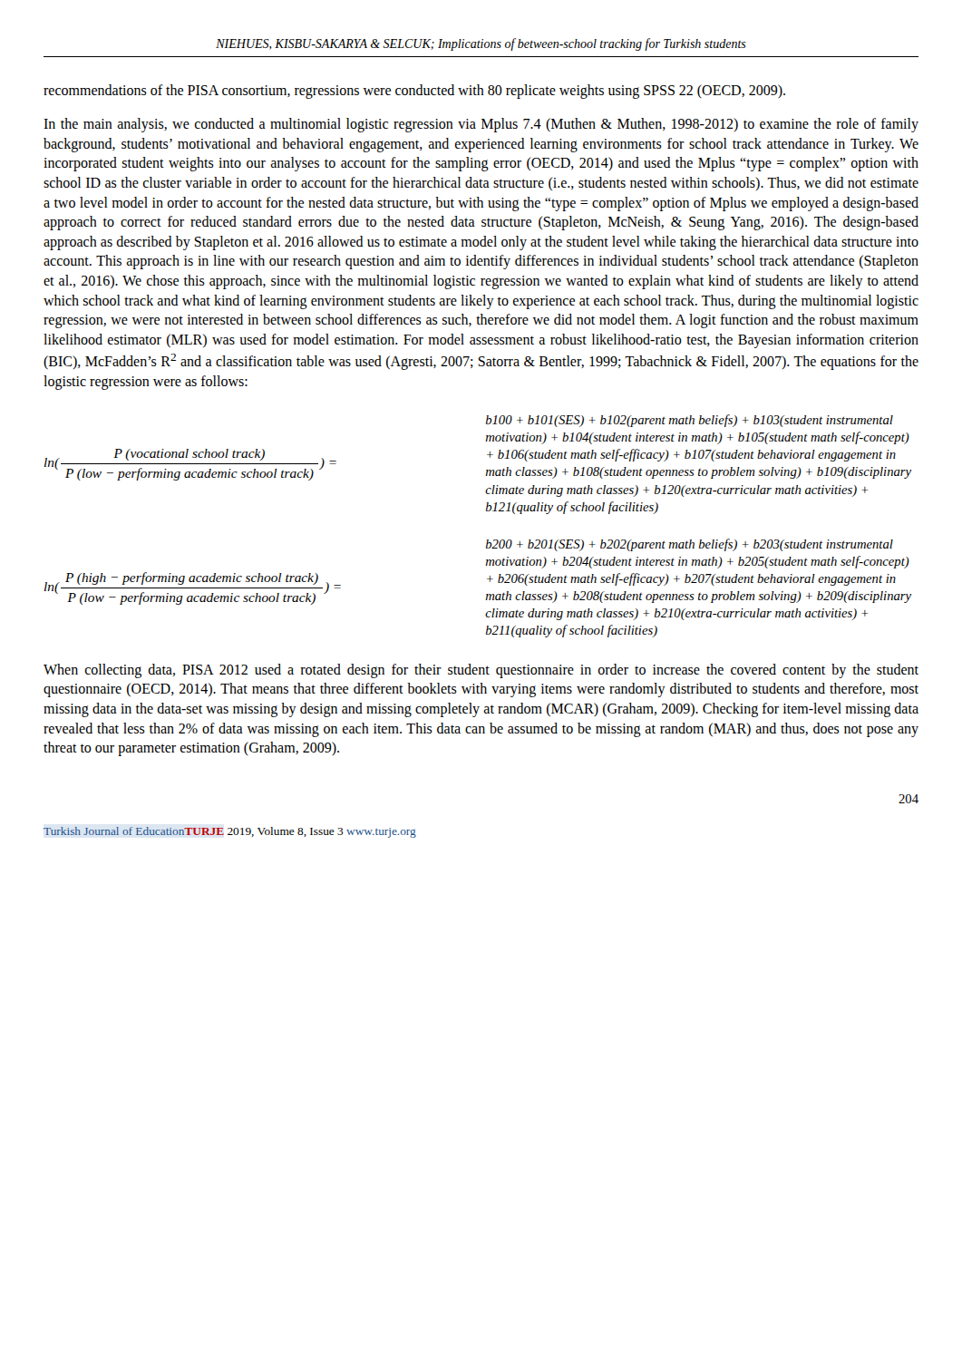NIEHUES, KISBU-SAKARYA & SELCUK; Implications of between-school tracking for Turkish students
recommendations of the PISA consortium, regressions were conducted with 80 replicate weights using SPSS 22 (OECD, 2009).
In the main analysis, we conducted a multinomial logistic regression via Mplus 7.4 (Muthen & Muthen, 1998-2012) to examine the role of family background, students’ motivational and behavioral engagement, and experienced learning environments for school track attendance in Turkey. We incorporated student weights into our analyses to account for the sampling error (OECD, 2014) and used the Mplus “type = complex” option with school ID as the cluster variable in order to account for the hierarchical data structure (i.e., students nested within schools). Thus, we did not estimate a two level model in order to account for the nested data structure, but with using the “type = complex” option of Mplus we employed a design-based approach to correct for reduced standard errors due to the nested data structure (Stapleton, McNeish, & Seung Yang, 2016). The design-based approach as described by Stapleton et al. 2016 allowed us to estimate a model only at the student level while taking the hierarchical data structure into account. This approach is in line with our research question and aim to identify differences in individual students’ school track attendance (Stapleton et al., 2016). We chose this approach, since with the multinomial logistic regression we wanted to explain what kind of students are likely to attend which school track and what kind of learning environment students are likely to experience at each school track. Thus, during the multinomial logistic regression, we were not interested in between school differences as such, therefore we did not model them. A logit function and the robust maximum likelihood estimator (MLR) was used for model estimation. For model assessment a robust likelihood-ratio test, the Bayesian information criterion (BIC), McFadden’s R2 and a classification table was used (Agresti, 2007; Satorra & Bentler, 1999; Tabachnick & Fidell, 2007). The equations for the logistic regression were as follows:
ln(P (vocational school track) P (low − performing academic school track)) =
b100 + b101(SES) + b102(parent math beliefs) + b103(student instrumental motivation) + b104(student interest in math) + b105(student math self-concept) + b106(student math self-efficacy) + b107(student behavioral engagement in math classes) + b108(student openness to problem solving) + b109(disciplinary climate during math classes) + b120(extra-curricular math activities) + b121(quality of school facilities)
ln(P (high − performing academic school track) P (low − performing academic school track)) =
b200 + b201(SES) + b202(parent math beliefs) + b203(student instrumental motivation) + b204(student interest in math) + b205(student math self-concept) + b206(student math self-efficacy) + b207(student behavioral engagement in math classes) + b208(student openness to problem solving) + b209(disciplinary climate during math classes) + b210(extra-curricular math activities) + b211(quality of school facilities)
When collecting data, PISA 2012 used a rotated design for their student questionnaire in order to increase the covered content by the student questionnaire (OECD, 2014). That means that three different booklets with varying items were randomly distributed to students and therefore, most missing data in the data-set was missing by design and missing completely at random (MCAR) (Graham, 2009). Checking for item-level missing data revealed that less than 2% of data was missing on each item. This data can be assumed to be missing at random (MAR) and thus, does not pose any threat to our parameter estimation (Graham, 2009).
204
Turkish Journal of Education TURJE 2019, Volume 8, Issue 3 www.turje.org